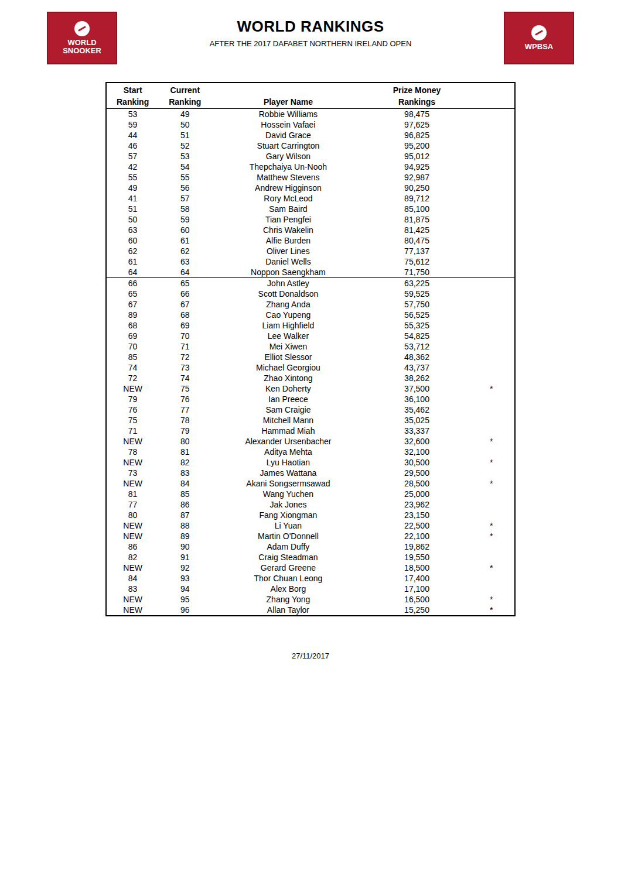WORLD SNOOKER
WORLD RANKINGS
AFTER THE 2017 DAFABET NORTHERN IRELAND OPEN
WPBSA
| Start | Current | | Prize Money | |
| --- | --- | --- | --- | --- |
| Ranking | Ranking | Player Name | Rankings | |
| 53 | 49 | Robbie Williams | 98,475 | |
| 59 | 50 | Hossein Vafaei | 97,625 | |
| 44 | 51 | David Grace | 96,825 | |
| 46 | 52 | Stuart Carrington | 95,200 | |
| 57 | 53 | Gary Wilson | 95,012 | |
| 42 | 54 | Thepchaiya Un-Nooh | 94,925 | |
| 55 | 55 | Matthew Stevens | 92,987 | |
| 49 | 56 | Andrew Higginson | 90,250 | |
| 41 | 57 | Rory McLeod | 89,712 | |
| 51 | 58 | Sam Baird | 85,100 | |
| 50 | 59 | Tian Pengfei | 81,875 | |
| 63 | 60 | Chris Wakelin | 81,425 | |
| 60 | 61 | Alfie Burden | 80,475 | |
| 62 | 62 | Oliver Lines | 77,137 | |
| 61 | 63 | Daniel Wells | 75,612 | |
| 64 | 64 | Noppon Saengkham | 71,750 | |
| 66 | 65 | John Astley | 63,225 | |
| 65 | 66 | Scott Donaldson | 59,525 | |
| 67 | 67 | Zhang Anda | 57,750 | |
| 89 | 68 | Cao Yupeng | 56,525 | |
| 68 | 69 | Liam Highfield | 55,325 | |
| 69 | 70 | Lee Walker | 54,825 | |
| 70 | 71 | Mei Xiwen | 53,712 | |
| 85 | 72 | Elliot Slessor | 48,362 | |
| 74 | 73 | Michael Georgiou | 43,737 | |
| 72 | 74 | Zhao Xintong | 38,262 | |
| NEW | 75 | Ken Doherty | 37,500 | * |
| 79 | 76 | Ian Preece | 36,100 | |
| 76 | 77 | Sam Craigie | 35,462 | |
| 75 | 78 | Mitchell Mann | 35,025 | |
| 71 | 79 | Hammad Miah | 33,337 | |
| NEW | 80 | Alexander Ursenbacher | 32,600 | * |
| 78 | 81 | Aditya Mehta | 32,100 | |
| NEW | 82 | Lyu Haotian | 30,500 | * |
| 73 | 83 | James Wattana | 29,500 | |
| NEW | 84 | Akani Songsermsawad | 28,500 | * |
| 81 | 85 | Wang Yuchen | 25,000 | |
| 77 | 86 | Jak Jones | 23,962 | |
| 80 | 87 | Fang Xiongman | 23,150 | |
| NEW | 88 | Li Yuan | 22,500 | * |
| NEW | 89 | Martin O'Donnell | 22,100 | * |
| 86 | 90 | Adam Duffy | 19,862 | |
| 82 | 91 | Craig Steadman | 19,550 | |
| NEW | 92 | Gerard Greene | 18,500 | * |
| 84 | 93 | Thor Chuan Leong | 17,400 | |
| 83 | 94 | Alex Borg | 17,100 | |
| NEW | 95 | Zhang Yong | 16,500 | * |
| NEW | 96 | Allan Taylor | 15,250 | * |
27/11/2017